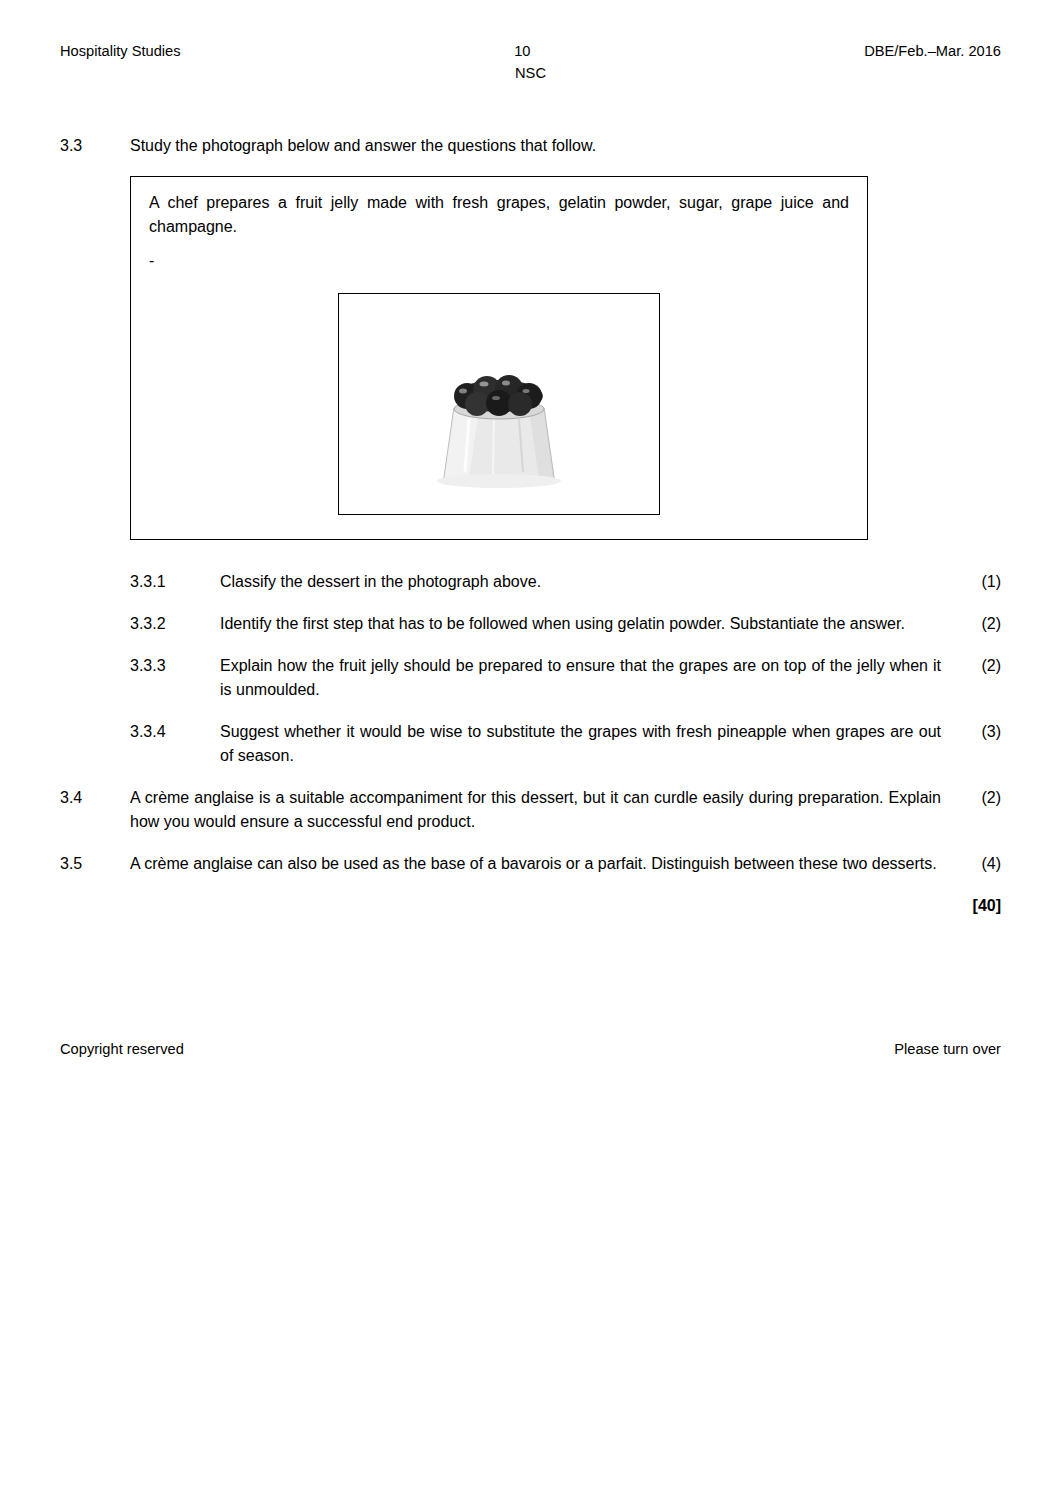Hospitality Studies
10
DBE/Feb.–Mar. 2016
NSC
3.3
Study the photograph below and answer the questions that follow.
A chef prepares a fruit jelly made with fresh grapes, gelatin powder, sugar, grape juice and champagne.
-
3.3.1
Classify the dessert in the photograph above.
(1)
3.3.2
Identify the first step that has to be followed when using gelatin powder. Substantiate the answer.
(2)
3.3.3
Explain how the fruit jelly should be prepared to ensure that the grapes are on top of the jelly when it is unmoulded.
(2)
3.3.4
Suggest whether it would be wise to substitute the grapes with fresh pineapple when grapes are out of season.
(3)
3.4
A crème anglaise is a suitable accompaniment for this dessert, but it can curdle easily during preparation. Explain how you would ensure a successful end product.
(2)
3.5
A crème anglaise can also be used as the base of a bavarois or a parfait. Distinguish between these two desserts.
(4)
[40]
Copyright reserved
Please turn over